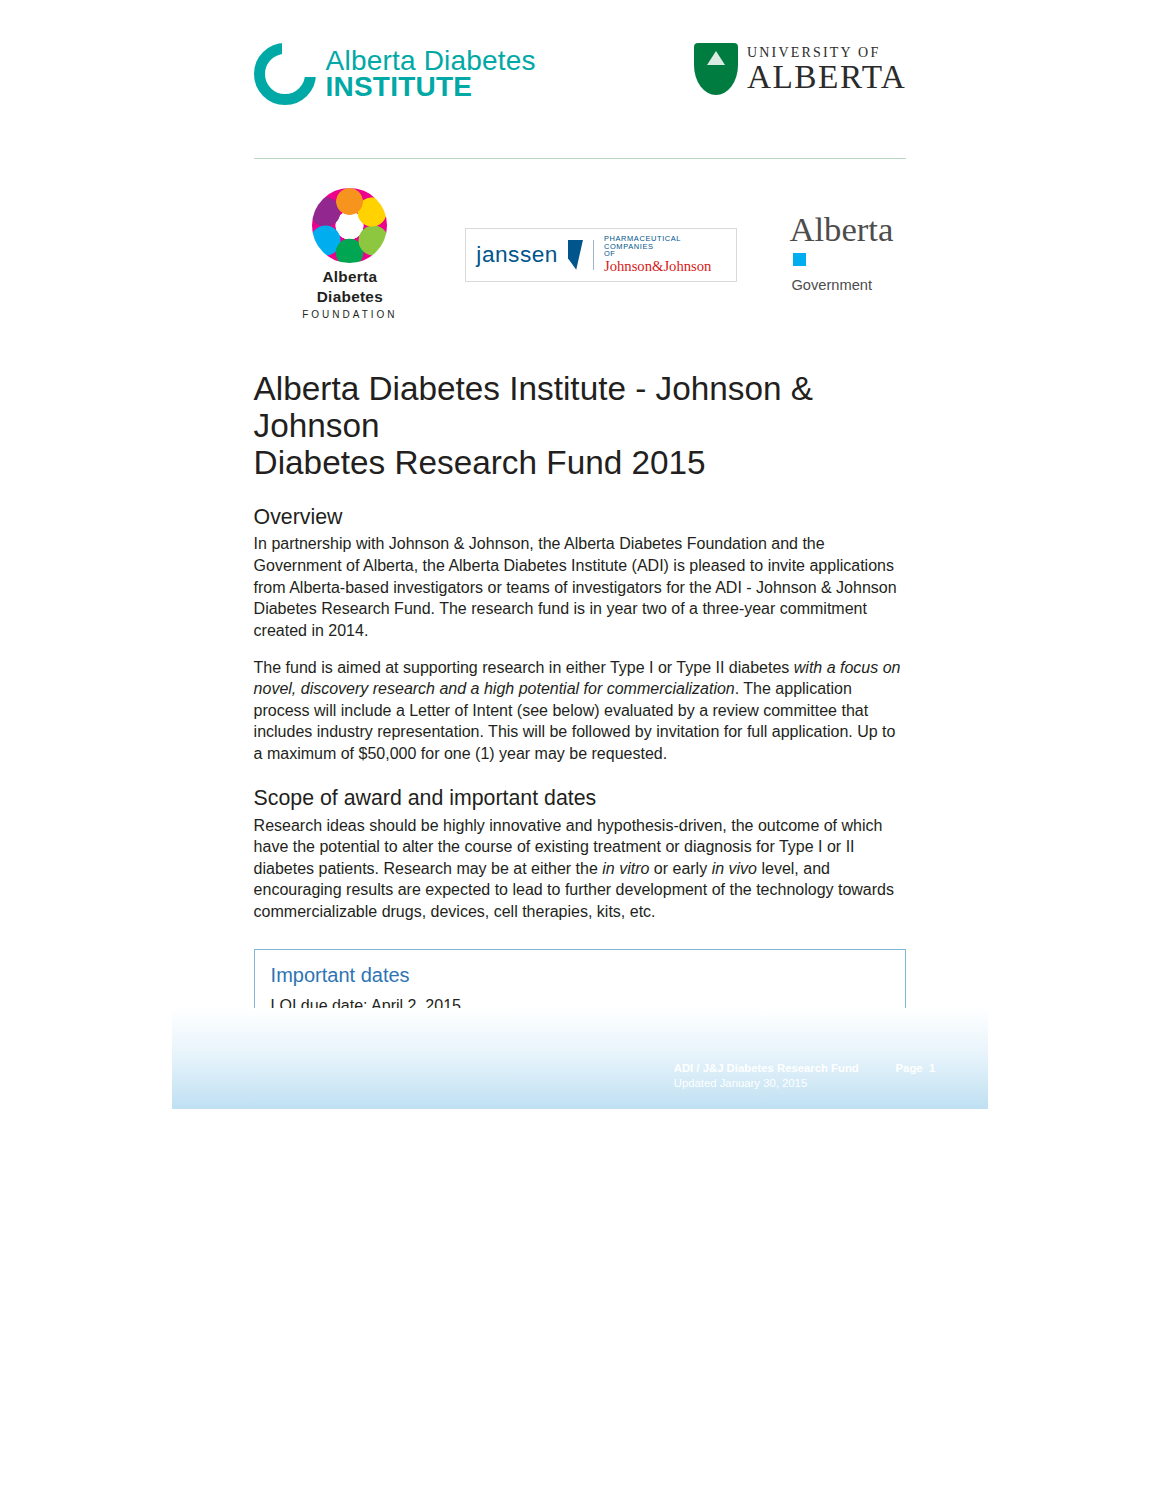Alberta Diabetes
INSTITUTE
UNIVERSITY OF
ALBERTA
Alberta Diabetes
FOUNDATION
janssen
PHARMACEUTICAL COMPANIES
OF
Johnson&Johnson
Alberta
Government
Alberta Diabetes Institute - Johnson & Johnson
Diabetes Research Fund 2015
Overview
In partnership with Johnson & Johnson, the Alberta Diabetes Foundation and the Government of Alberta, the Alberta Diabetes Institute (ADI) is pleased to invite applications from Alberta-based investigators or teams of investigators for the ADI - Johnson & Johnson Diabetes Research Fund. The research fund is in year two of a three-year commitment created in 2014.
The fund is aimed at supporting research in either Type I or Type II diabetes with a focus on novel, discovery research and a high potential for commercialization. The application process will include a Letter of Intent (see below) evaluated by a review committee that includes industry representation. This will be followed by invitation for full application. Up to a maximum of $50,000 for one (1) year may be requested.
Scope of award and important dates
Research ideas should be highly innovative and hypothesis-driven, the outcome of which have the potential to alter the course of existing treatment or diagnosis for Type I or II diabetes patients. Research may be at either the in vitro or early in vivo level, and encouraging results are expected to lead to further development of the technology towards commercializable drugs, devices, cell therapies, kits, etc.
Important dates
LOI due date: April 2, 2015
Notification date of successful LOI submission: May 29, 2015
Full application due date: June 30, 2015
Notification letters to successful applicants: July 31, 2015
ADI / J&J Diabetes Research Fund Page 1
Updated January 30, 2015